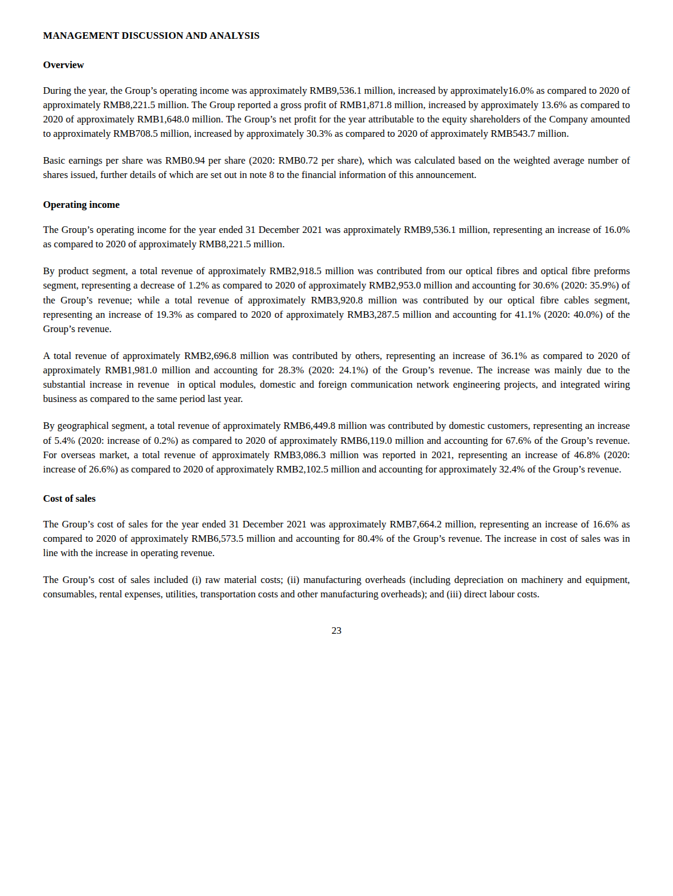MANAGEMENT DISCUSSION AND ANALYSIS
Overview
During the year, the Group’s operating income was approximately RMB9,536.1 million, increased by approximately16.0% as compared to 2020 of approximately RMB8,221.5 million. The Group reported a gross profit of RMB1,871.8 million, increased by approximately 13.6% as compared to 2020 of approximately RMB1,648.0 million. The Group’s net profit for the year attributable to the equity shareholders of the Company amounted to approximately RMB708.5 million, increased by approximately 30.3% as compared to 2020 of approximately RMB543.7 million.
Basic earnings per share was RMB0.94 per share (2020: RMB0.72 per share), which was calculated based on the weighted average number of shares issued, further details of which are set out in note 8 to the financial information of this announcement.
Operating income
The Group’s operating income for the year ended 31 December 2021 was approximately RMB9,536.1 million, representing an increase of 16.0% as compared to 2020 of approximately RMB8,221.5 million.
By product segment, a total revenue of approximately RMB2,918.5 million was contributed from our optical fibres and optical fibre preforms segment, representing a decrease of 1.2% as compared to 2020 of approximately RMB2,953.0 million and accounting for 30.6% (2020: 35.9%) of the Group’s revenue; while a total revenue of approximately RMB3,920.8 million was contributed by our optical fibre cables segment, representing an increase of 19.3% as compared to 2020 of approximately RMB3,287.5 million and accounting for 41.1% (2020: 40.0%) of the Group’s revenue.
A total revenue of approximately RMB2,696.8 million was contributed by others, representing an increase of 36.1% as compared to 2020 of approximately RMB1,981.0 million and accounting for 28.3% (2020: 24.1%) of the Group’s revenue. The increase was mainly due to the substantial increase in revenue in optical modules, domestic and foreign communication network engineering projects, and integrated wiring business as compared to the same period last year.
By geographical segment, a total revenue of approximately RMB6,449.8 million was contributed by domestic customers, representing an increase of 5.4% (2020: increase of 0.2%) as compared to 2020 of approximately RMB6,119.0 million and accounting for 67.6% of the Group’s revenue. For overseas market, a total revenue of approximately RMB3,086.3 million was reported in 2021, representing an increase of 46.8% (2020: increase of 26.6%) as compared to 2020 of approximately RMB2,102.5 million and accounting for approximately 32.4% of the Group’s revenue.
Cost of sales
The Group’s cost of sales for the year ended 31 December 2021 was approximately RMB7,664.2 million, representing an increase of 16.6% as compared to 2020 of approximately RMB6,573.5 million and accounting for 80.4% of the Group’s revenue. The increase in cost of sales was in line with the increase in operating revenue.
The Group’s cost of sales included (i) raw material costs; (ii) manufacturing overheads (including depreciation on machinery and equipment, consumables, rental expenses, utilities, transportation costs and other manufacturing overheads); and (iii) direct labour costs.
23